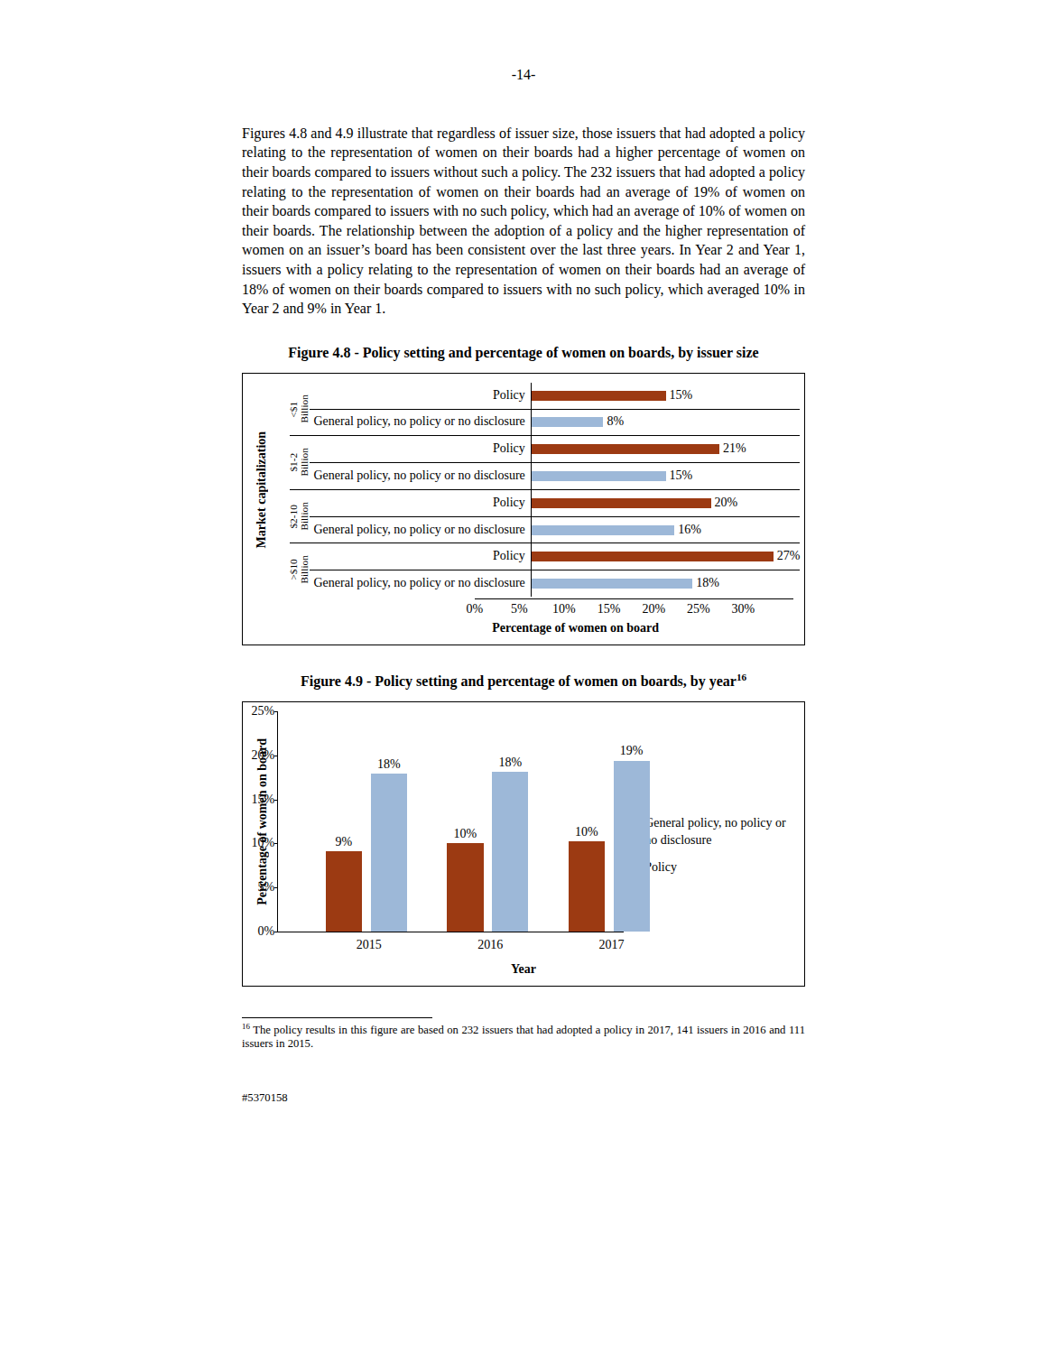-14-
Figures 4.8 and 4.9 illustrate that regardless of issuer size, those issuers that had adopted a policy relating to the representation of women on their boards had a higher percentage of women on their boards compared to issuers without such a policy. The 232 issuers that had adopted a policy relating to the representation of women on their boards had an average of 19% of women on their boards compared to issuers with no such policy, which had an average of 10% of women on their boards. The relationship between the adoption of a policy and the higher representation of women on an issuer’s board has been consistent over the last three years. In Year 2 and Year 1, issuers with a policy relating to the representation of women on their boards had an average of 18% of women on their boards compared to issuers with no such policy, which averaged 10% in Year 2 and 9% in Year 1.
Figure 4.8 - Policy setting and percentage of women on boards, by issuer size
Market capitalization
<$1
Billion
Policy
15%
General policy, no policy or no disclosure
8%
$1-2
Billion
Policy
21%
General policy, no policy or no disclosure
15%
$2-10
Billion
Policy
20%
General policy, no policy or no disclosure
16%
>$10
Billion
Policy
27%
General policy, no policy or no disclosure
18%
0% 5% 10% 15% 20% 25% 30%
Percentage of women on board
Figure 4.9 - Policy setting and percentage of women on boards, by year16
Percentage of women on board
25% 20% 15% 10% 5% 0%
9%
18%
2015
10%
18%
2016
10%
19%
2017
General policy, no policy or no disclosure
Policy
Year
16 The policy results in this figure are based on 232 issuers that had adopted a policy in 2017, 141 issuers in 2016 and 111 issuers in 2015.
#5370158